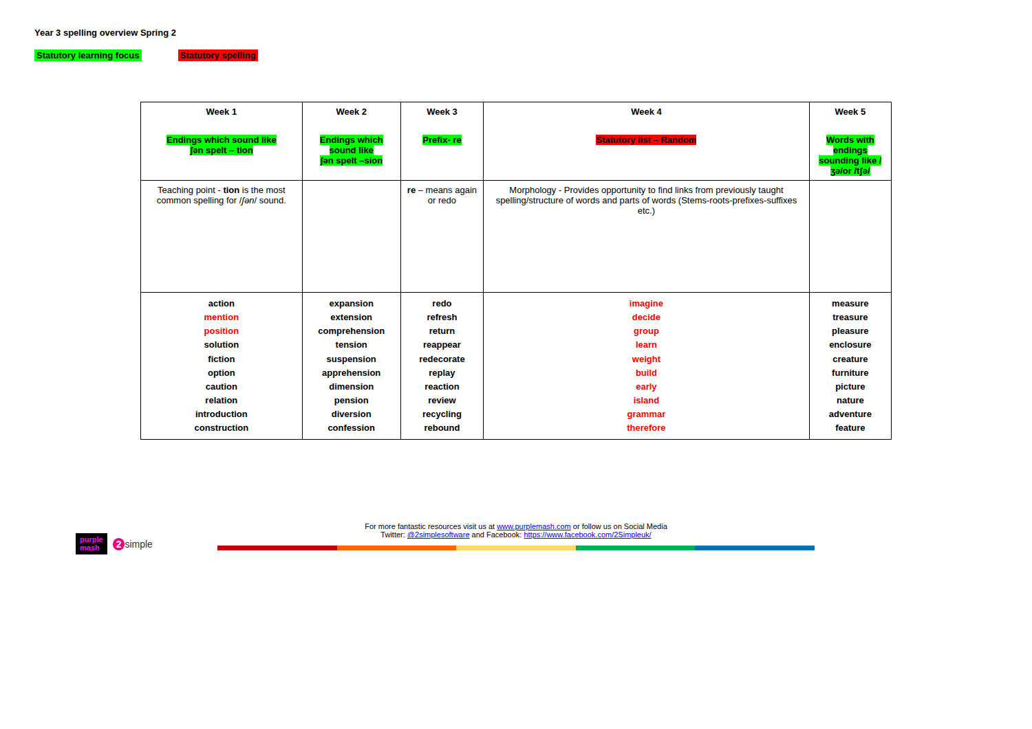Year 3 spelling overview Spring 2
Statutory learning focus Statutory spelling
| Week 1 Endings which sound like ʃən spelt – tion | Week 2 Endings which sound like ʃən spelt –sion | Week 3 Prefix- re | Week 4 Statutory list – Random | Week 5 Words with endings sounding like /ʒə/or /tʃə/ |
| Teaching point - tion is the most common spelling for / ʃən / sound. | | re – means again or redo | Morphology - Provides opportunity to find links from previously taught spelling/structure of words and parts of words (Stems-roots-prefixes-suffixes etc.) | |
| action mention position solution fiction option caution relation introduction construction | expansion extension comprehension tension suspension apprehension dimension pension diversion confession | redo refresh return reappear redecorate replay reaction review recycling rebound | imagine decide group learn weight build early island grammar therefore | measure treasure pleasure enclosure creature furniture picture nature adventure feature |
purple
mash 2simple
For more fantastic resources visit us at www.purplemash.com or follow us on Social Media
Twitter: @2simplesoftware and Facebook: https://www.facebook.com/2Simpleuk/